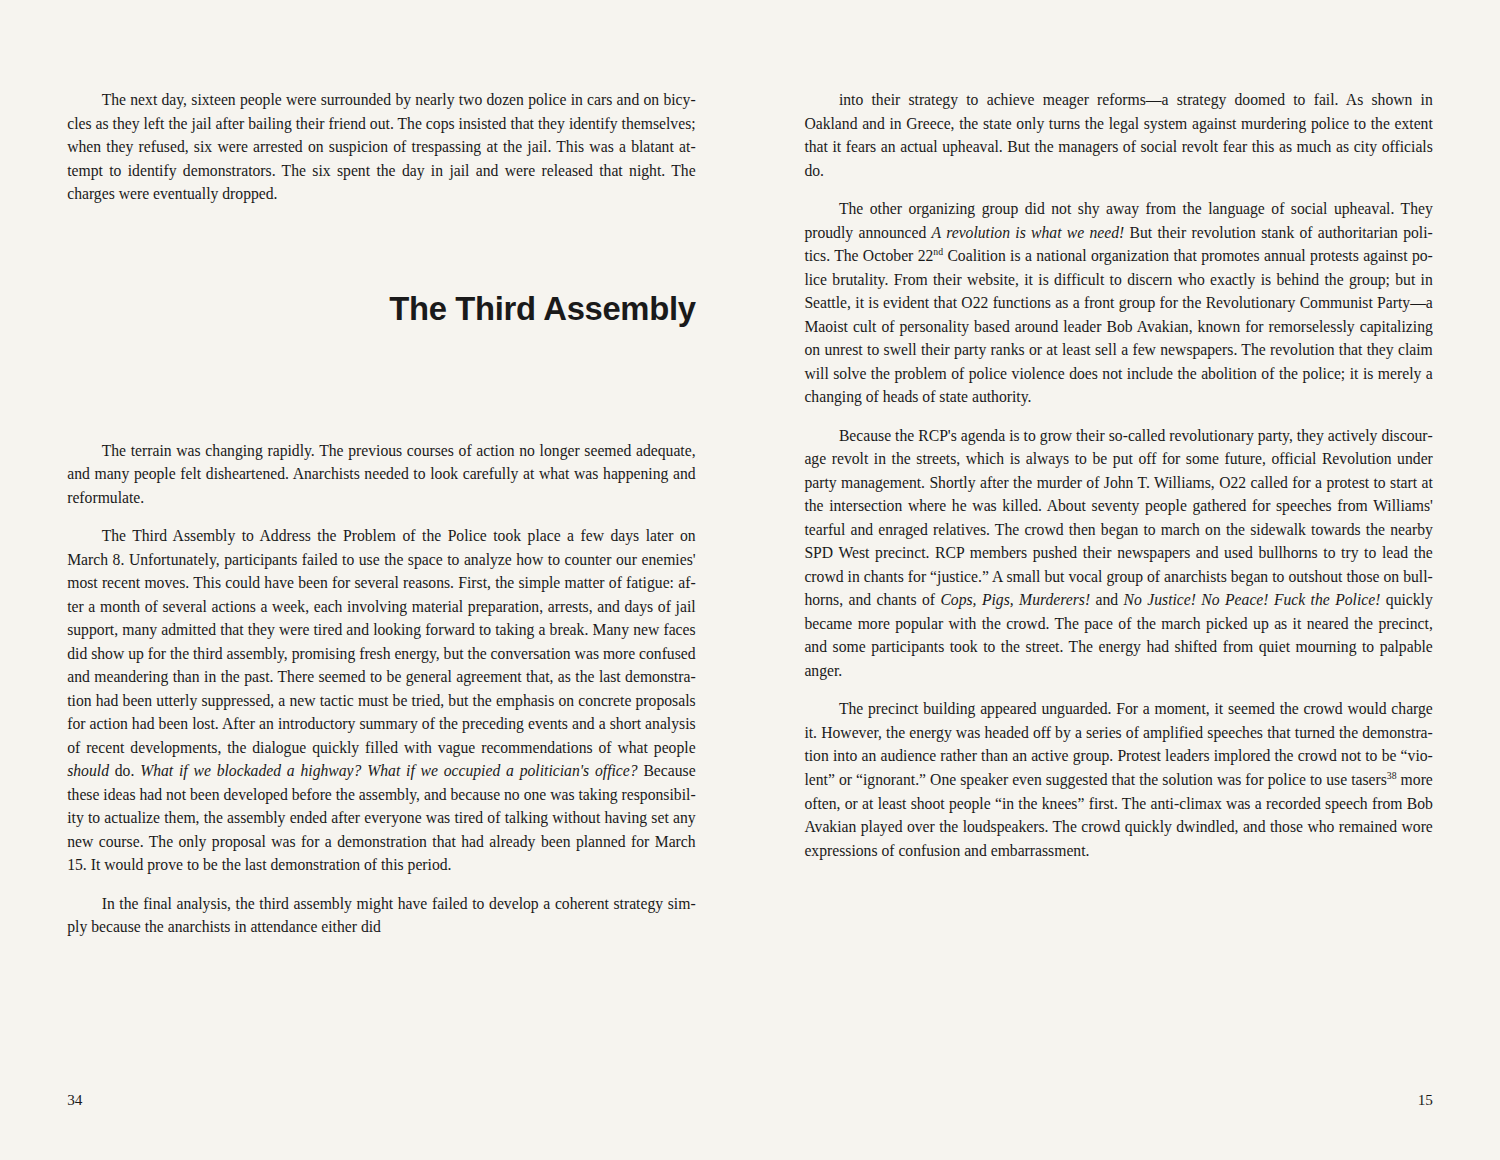The next day, sixteen people were surrounded by nearly two dozen police in cars and on bicycles as they left the jail after bailing their friend out. The cops insisted that they identify themselves; when they refused, six were arrested on suspicion of trespassing at the jail. This was a blatant attempt to identify demonstrators. The six spent the day in jail and were released that night. The charges were eventually dropped.
The Third Assembly
The terrain was changing rapidly. The previous courses of action no longer seemed adequate, and many people felt disheartened. Anarchists needed to look carefully at what was happening and reformulate.
The Third Assembly to Address the Problem of the Police took place a few days later on March 8. Unfortunately, participants failed to use the space to analyze how to counter our enemies' most recent moves. This could have been for several reasons. First, the simple matter of fatigue: after a month of several actions a week, each involving material preparation, arrests, and days of jail support, many admitted that they were tired and looking forward to taking a break. Many new faces did show up for the third assembly, promising fresh energy, but the conversation was more confused and meandering than in the past. There seemed to be general agreement that, as the last demonstration had been utterly suppressed, a new tactic must be tried, but the emphasis on concrete proposals for action had been lost. After an introductory summary of the preceding events and a short analysis of recent developments, the dialogue quickly filled with vague recommendations of what people should do. What if we blockaded a highway? What if we occupied a politician's office? Because these ideas had not been developed before the assembly, and because no one was taking responsibility to actualize them, the assembly ended after everyone was tired of talking without having set any new course. The only proposal was for a demonstration that had already been planned for March 15. It would prove to be the last demonstration of this period.
In the final analysis, the third assembly might have failed to develop a coherent strategy simply because the anarchists in attendance either did
34
into their strategy to achieve meager reforms—a strategy doomed to fail. As shown in Oakland and in Greece, the state only turns the legal system against murdering police to the extent that it fears an actual upheaval. But the managers of social revolt fear this as much as city officials do.
The other organizing group did not shy away from the language of social upheaval. They proudly announced A revolution is what we need! But their revolution stank of authoritarian politics. The October 22nd Coalition is a national organization that promotes annual protests against police brutality. From their website, it is difficult to discern who exactly is behind the group; but in Seattle, it is evident that O22 functions as a front group for the Revolutionary Communist Party—a Maoist cult of personality based around leader Bob Avakian, known for remorselessly capitalizing on unrest to swell their party ranks or at least sell a few newspapers. The revolution that they claim will solve the problem of police violence does not include the abolition of the police; it is merely a changing of heads of state authority.
Because the RCP's agenda is to grow their so-called revolutionary party, they actively discourage revolt in the streets, which is always to be put off for some future, official Revolution under party management. Shortly after the murder of John T. Williams, O22 called for a protest to start at the intersection where he was killed. About seventy people gathered for speeches from Williams' tearful and enraged relatives. The crowd then began to march on the sidewalk towards the nearby SPD West precinct. RCP members pushed their newspapers and used bullhorns to try to lead the crowd in chants for “justice.” A small but vocal group of anarchists began to outshout those on bullhorns, and chants of Cops, Pigs, Murderers! and No Justice! No Peace! Fuck the Police! quickly became more popular with the crowd. The pace of the march picked up as it neared the precinct, and some participants took to the street. The energy had shifted from quiet mourning to palpable anger.
The precinct building appeared unguarded. For a moment, it seemed the crowd would charge it. However, the energy was headed off by a series of amplified speeches that turned the demonstration into an audience rather than an active group. Protest leaders implored the crowd not to be “violent” or “ignorant.” One speaker even suggested that the solution was for police to use tasers38 more often, or at least shoot people “in the knees” first. The anti-climax was a recorded speech from Bob Avakian played over the loudspeakers. The crowd quickly dwindled, and those who remained wore expressions of confusion and embarrassment.
15